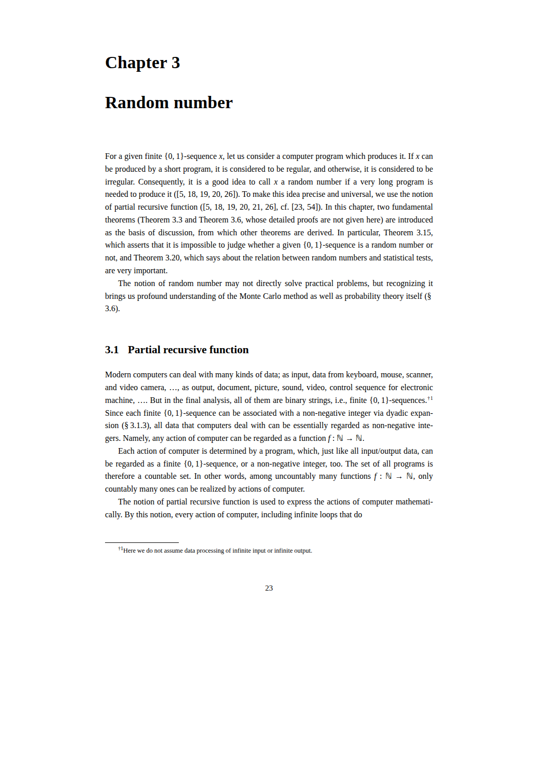Chapter 3
Random number
For a given finite {0, 1}-sequence x, let us consider a computer program which produces it. If x can be produced by a short program, it is considered to be regular, and otherwise, it is considered to be irregular. Consequently, it is a good idea to call x a random number if a very long program is needed to produce it ([5, 18, 19, 20, 26]). To make this idea precise and universal, we use the notion of partial recursive function ([5, 18, 19, 20, 21, 26], cf. [23, 54]). In this chapter, two fundamental theorems (Theorem 3.3 and Theorem 3.6, whose detailed proofs are not given here) are introduced as the basis of discussion, from which other theorems are derived. In particular, Theorem 3.15, which asserts that it is impossible to judge whether a given {0, 1}-sequence is a random number or not, and Theorem 3.20, which says about the relation between random numbers and statistical tests, are very important.
The notion of random number may not directly solve practical problems, but recognizing it brings us profound understanding of the Monte Carlo method as well as probability theory itself (§ 3.6).
3.1 Partial recursive function
Modern computers can deal with many kinds of data; as input, data from keyboard, mouse, scanner, and video camera, …, as output, document, picture, sound, video, control sequence for electronic machine, …. But in the final analysis, all of them are binary strings, i.e., finite {0, 1}-sequences.†1 Since each finite {0, 1}-sequence can be associated with a non-negative integer via dyadic expansion (§ 3.1.3), all data that computers deal with can be essentially regarded as non-negative integers. Namely, any action of computer can be regarded as a function f : ℕ → ℕ.
Each action of computer is determined by a program, which, just like all input/output data, can be regarded as a finite {0, 1}-sequence, or a non-negative integer, too. The set of all programs is therefore a countable set. In other words, among uncountably many functions f : ℕ → ℕ, only countably many ones can be realized by actions of computer.
The notion of partial recursive function is used to express the actions of computer mathematically. By this notion, every action of computer, including infinite loops that do
†1Here we do not assume data processing of infinite input or infinite output.
23